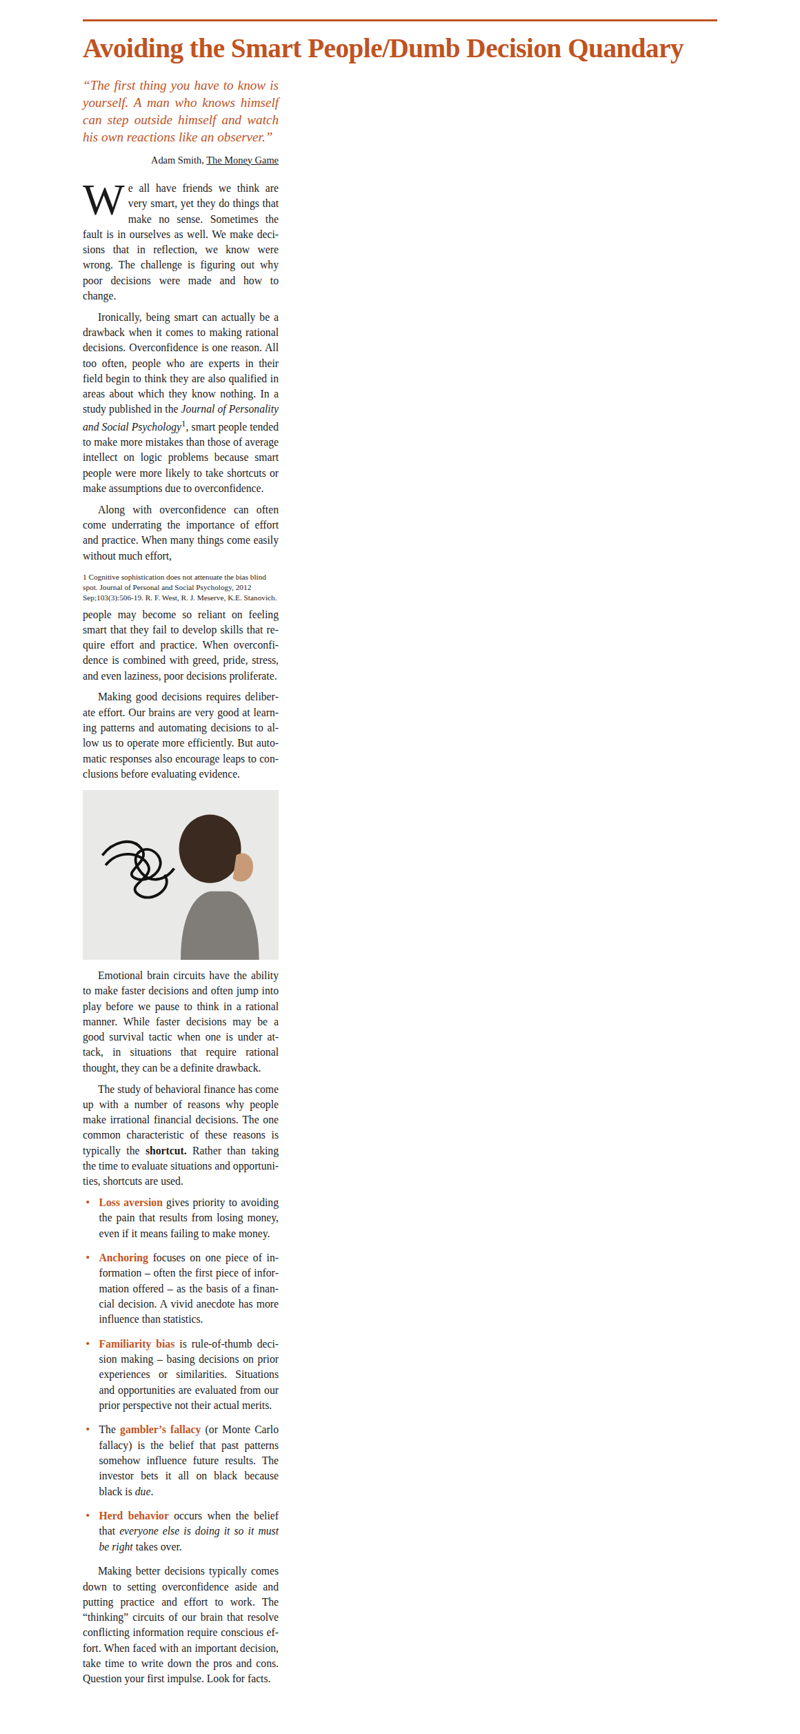Avoiding the Smart People/Dumb Decision Quandary
“The first thing you have to know is yourself. A man who knows himself can step outside himself and watch his own reactions like an observer.”
Adam Smith, The Money Game
We all have friends we think are very smart, yet they do things that make no sense. Sometimes the fault is in ourselves as well. We make decisions that in reflection, we know were wrong. The challenge is figuring out why poor decisions were made and how to change.
Ironically, being smart can actually be a drawback when it comes to making rational decisions. Overconfidence is one reason. All too often, people who are experts in their field begin to think they are also qualified in areas about which they know nothing. In a study published in the Journal of Personality and Social Psychology1, smart people tended to make more mistakes than those of average intellect on logic problems because smart people were more likely to take shortcuts or make assumptions due to overconfidence.
Along with overconfidence can often come underrating the importance of effort and practice. When many things come easily without much effort,
1 Cognitive sophistication does not attenuate the bias blind spot. Journal of Personal and Social Psychology, 2012 Sep;103(3):506-19. R. F. West, R. J. Meserve, K.E. Stanovich.
people may become so reliant on feeling smart that they fail to develop skills that require effort and practice. When overconfidence is combined with greed, pride, stress, and even laziness, poor decisions proliferate.
Making good decisions requires deliberate effort. Our brains are very good at learning patterns and automating decisions to allow us to operate more efficiently. But automatic responses also encourage leaps to conclusions before evaluating evidence.
Emotional brain circuits have the ability to make faster decisions and often jump into play before we pause to think in a rational manner. While faster decisions may be a good survival tactic when one is under attack, in situations that require rational thought, they can be a definite drawback.
The study of behavioral finance has come up with a number of reasons why people make irrational financial decisions. The one common characteristic of these reasons is typically the shortcut. Rather than taking the time to evaluate situations and opportunities, shortcuts are used.
Loss aversion gives priority to avoiding the pain that results from losing money, even if it means failing to make money.
Anchoring focuses on one piece of information – often the first piece of information offered – as the basis of a financial decision. A vivid anecdote has more influence than statistics.
Familiarity bias is rule-of-thumb decision making – basing decisions on prior experiences or similarities. Situations and opportunities are evaluated from our prior perspective not their actual merits.
The gambler’s fallacy (or Monte Carlo fallacy) is the belief that past patterns somehow influence future results. The investor bets it all on black because black is due.
Herd behavior occurs when the belief that everyone else is doing it so it must be right takes over.
Making better decisions typically comes down to setting overconfidence aside and putting practice and effort to work. The “thinking” circuits of our brain that resolve conflicting information require conscious effort. When faced with an important decision, take time to write down the pros and cons. Question your first impulse. Look for facts.